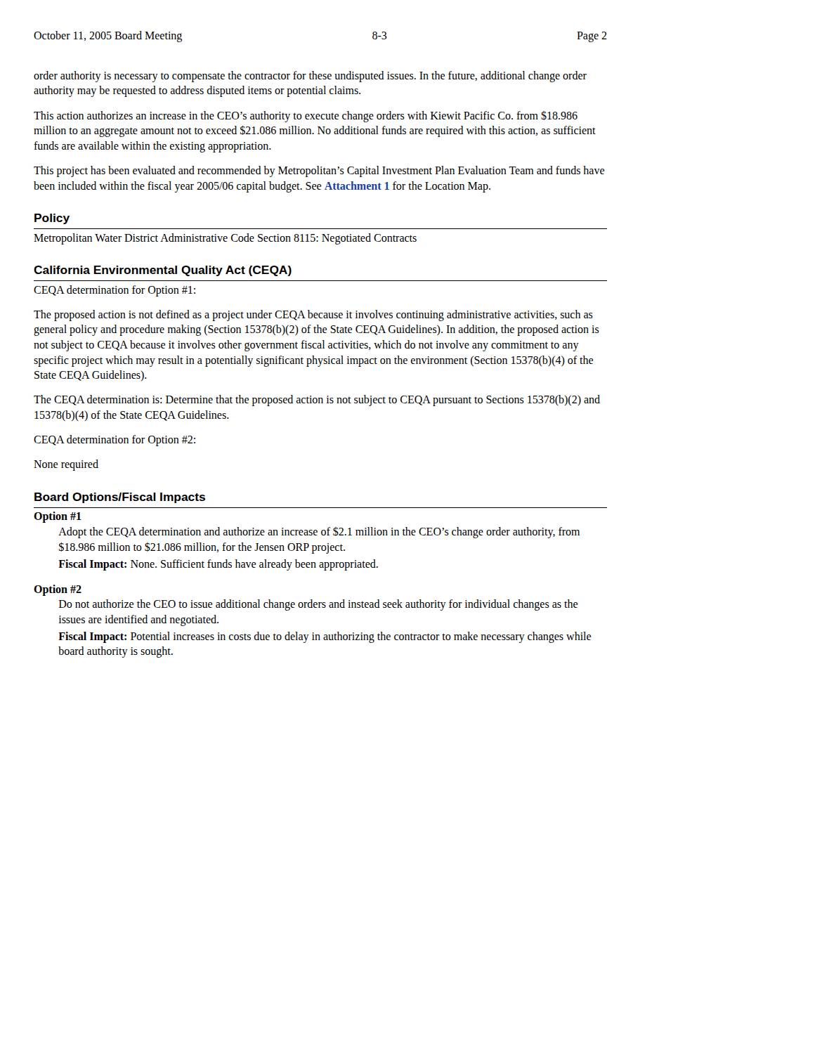October 11, 2005 Board Meeting
8-3
Page 2
order authority is necessary to compensate the contractor for these undisputed issues. In the future, additional change order authority may be requested to address disputed items or potential claims.
This action authorizes an increase in the CEO’s authority to execute change orders with Kiewit Pacific Co. from $18.986 million to an aggregate amount not to exceed $21.086 million. No additional funds are required with this action, as sufficient funds are available within the existing appropriation.
This project has been evaluated and recommended by Metropolitan’s Capital Investment Plan Evaluation Team and funds have been included within the fiscal year 2005/06 capital budget. See Attachment 1 for the Location Map.
Policy
Metropolitan Water District Administrative Code Section 8115: Negotiated Contracts
California Environmental Quality Act (CEQA)
CEQA determination for Option #1:
The proposed action is not defined as a project under CEQA because it involves continuing administrative activities, such as general policy and procedure making (Section 15378(b)(2) of the State CEQA Guidelines). In addition, the proposed action is not subject to CEQA because it involves other government fiscal activities, which do not involve any commitment to any specific project which may result in a potentially significant physical impact on the environment (Section 15378(b)(4) of the State CEQA Guidelines).
The CEQA determination is: Determine that the proposed action is not subject to CEQA pursuant to Sections 15378(b)(2) and 15378(b)(4) of the State CEQA Guidelines.
CEQA determination for Option #2:
None required
Board Options/Fiscal Impacts
Option #1
Adopt the CEQA determination and authorize an increase of $2.1 million in the CEO’s change order authority, from $18.986 million to $21.086 million, for the Jensen ORP project.
Fiscal Impact: None. Sufficient funds have already been appropriated.
Option #2
Do not authorize the CEO to issue additional change orders and instead seek authority for individual changes as the issues are identified and negotiated.
Fiscal Impact: Potential increases in costs due to delay in authorizing the contractor to make necessary changes while board authority is sought.